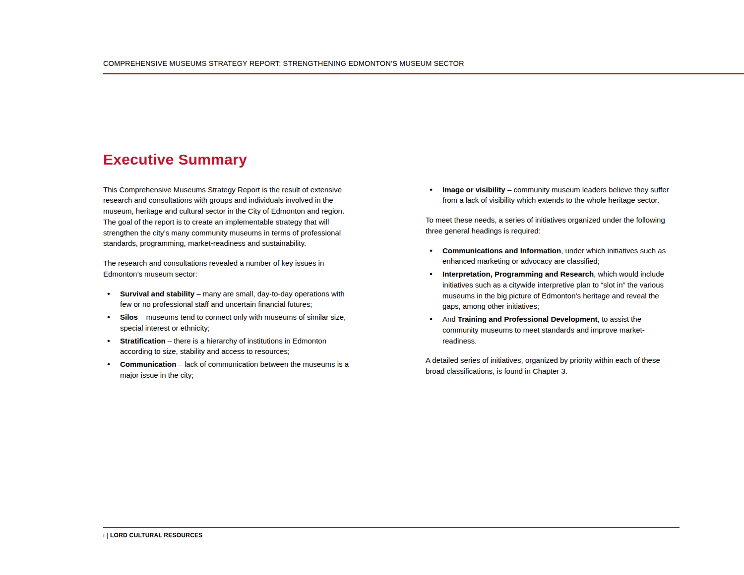COMPREHENSIVE MUSEUMS STRATEGY REPORT: STRENGTHENING EDMONTON’S MUSEUM SECTOR
Executive Summary
This Comprehensive Museums Strategy Report is the result of extensive research and consultations with groups and individuals involved in the museum, heritage and cultural sector in the City of Edmonton and region. The goal of the report is to create an implementable strategy that will strengthen the city’s many community museums in terms of professional standards, programming, market-readiness and sustainability.
The research and consultations revealed a number of key issues in Edmonton’s museum sector:
Survival and stability – many are small, day-to-day operations with few or no professional staff and uncertain financial futures;
Silos – museums tend to connect only with museums of similar size, special interest or ethnicity;
Stratification – there is a hierarchy of institutions in Edmonton according to size, stability and access to resources;
Communication – lack of communication between the museums is a major issue in the city;
Image or visibility – community museum leaders believe they suffer from a lack of visibility which extends to the whole heritage sector.
To meet these needs, a series of initiatives organized under the following three general headings is required:
Communications and Information, under which initiatives such as enhanced marketing or advocacy are classified;
Interpretation, Programming and Research, which would include initiatives such as a citywide interpretive plan to “slot in” the various museums in the big picture of Edmonton’s heritage and reveal the gaps, among other initiatives;
And Training and Professional Development, to assist the community museums to meet standards and improve market-readiness.
A detailed series of initiatives, organized by priority within each of these broad classifications, is found in Chapter 3.
i | LORD CULTURAL RESOURCES